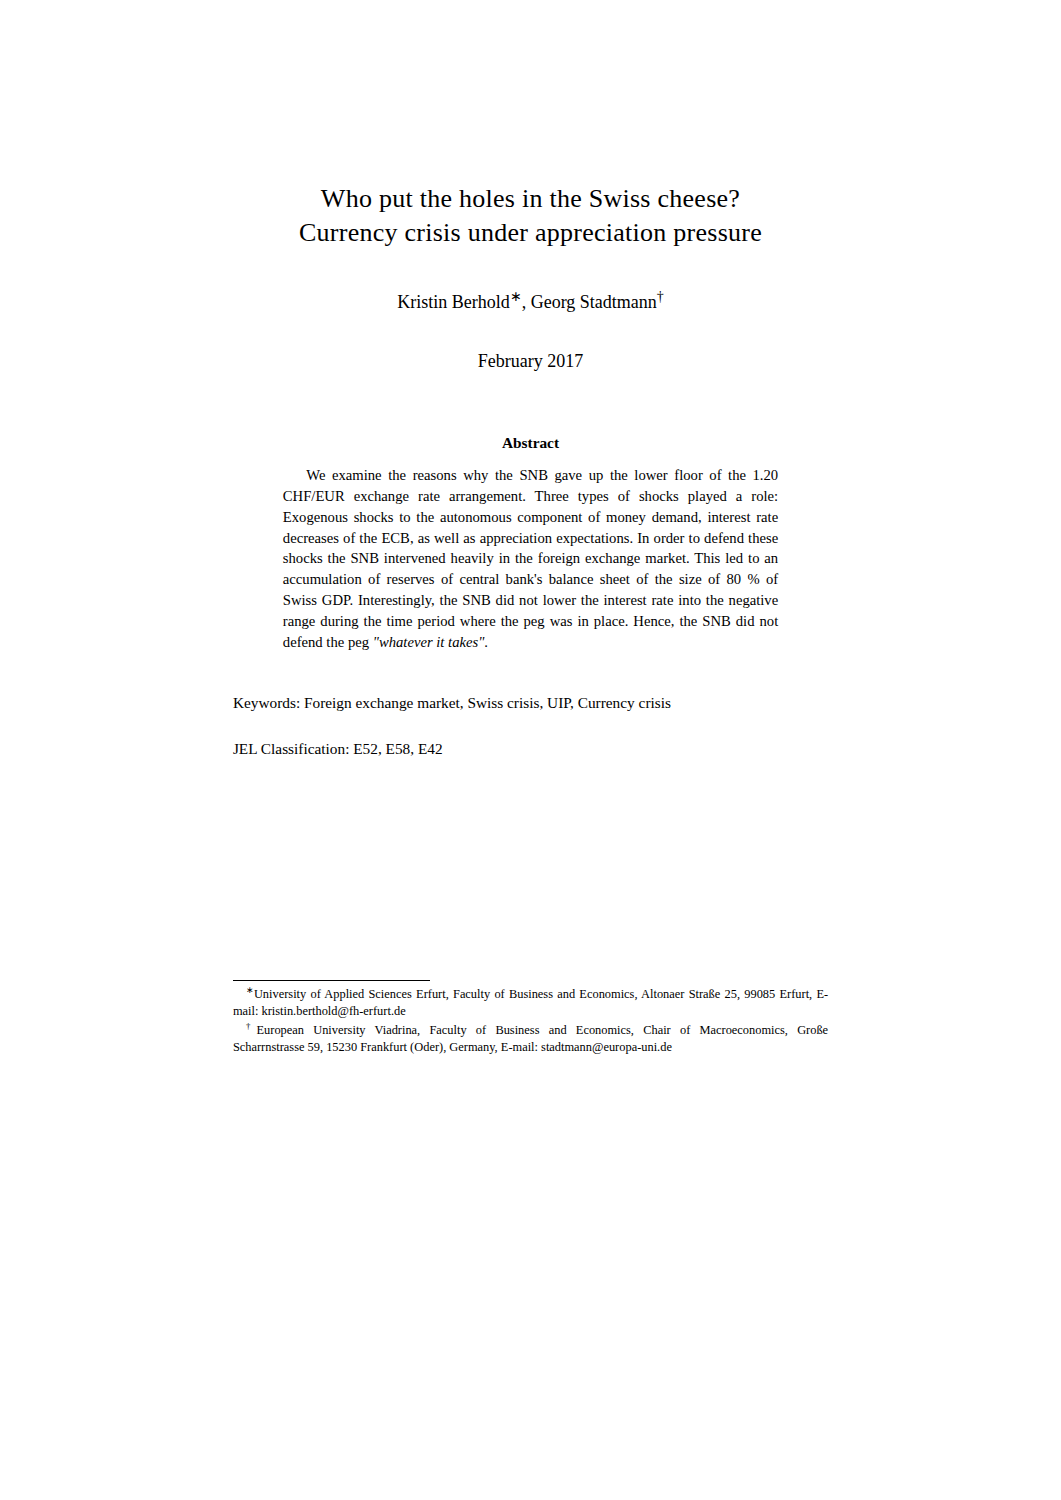Who put the holes in the Swiss cheese?
Currency crisis under appreciation pressure
Kristin Berhold∗, Georg Stadtmann†
February 2017
Abstract
We examine the reasons why the SNB gave up the lower floor of the 1.20 CHF/EUR exchange rate arrangement. Three types of shocks played a role: Exogenous shocks to the autonomous component of money demand, interest rate decreases of the ECB, as well as appreciation expectations. In order to defend these shocks the SNB intervened heavily in the foreign exchange market. This led to an accumulation of reserves of central bank's balance sheet of the size of 80 % of Swiss GDP. Interestingly, the SNB did not lower the interest rate into the negative range during the time period where the peg was in place. Hence, the SNB did not defend the peg "whatever it takes".
Keywords: Foreign exchange market, Swiss crisis, UIP, Currency crisis
JEL Classification: E52, E58, E42
∗University of Applied Sciences Erfurt, Faculty of Business and Economics, Altonaer Straße 25, 99085 Erfurt, E-mail: kristin.berthold@fh-erfurt.de
†European University Viadrina, Faculty of Business and Economics, Chair of Macroeconomics, Große Scharrnstrasse 59, 15230 Frankfurt (Oder), Germany, E-mail: stadtmann@europa-uni.de